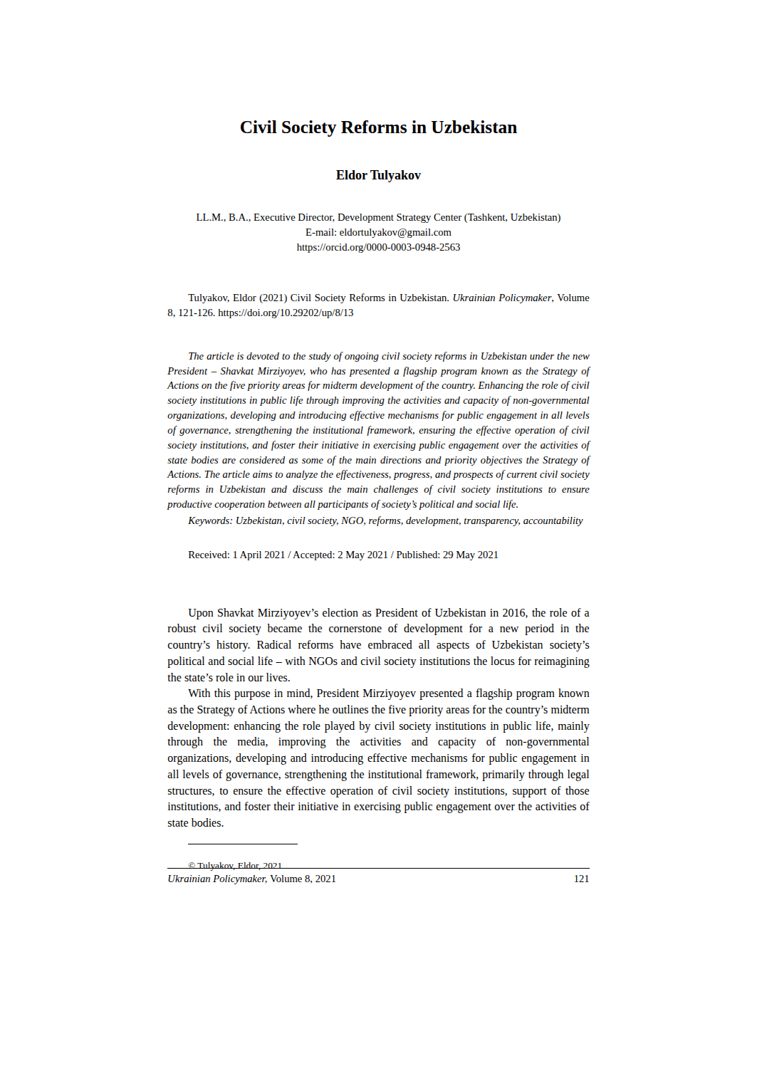Civil Society Reforms in Uzbekistan
Eldor Tulyakov
LL.M., B.A., Executive Director, Development Strategy Center (Tashkent, Uzbekistan)
E-mail: eldortulyakov@gmail.com
https://orcid.org/0000-0003-0948-2563
Tulyakov, Eldor (2021) Civil Society Reforms in Uzbekistan. Ukrainian Policymaker, Volume 8, 121-126. https://doi.org/10.29202/up/8/13
The article is devoted to the study of ongoing civil society reforms in Uzbekistan under the new President – Shavkat Mirziyoyev, who has presented a flagship program known as the Strategy of Actions on the five priority areas for midterm development of the country. Enhancing the role of civil society institutions in public life through improving the activities and capacity of non-governmental organizations, developing and introducing effective mechanisms for public engagement in all levels of governance, strengthening the institutional framework, ensuring the effective operation of civil society institutions, and foster their initiative in exercising public engagement over the activities of state bodies are considered as some of the main directions and priority objectives the Strategy of Actions. The article aims to analyze the effectiveness, progress, and prospects of current civil society reforms in Uzbekistan and discuss the main challenges of civil society institutions to ensure productive cooperation between all participants of society’s political and social life.
Keywords: Uzbekistan, civil society, NGO, reforms, development, transparency, accountability
Received: 1 April 2021 / Accepted: 2 May 2021 / Published: 29 May 2021
Upon Shavkat Mirziyoyev’s election as President of Uzbekistan in 2016, the role of a robust civil society became the cornerstone of development for a new period in the country’s history. Radical reforms have embraced all aspects of Uzbekistan society’s political and social life – with NGOs and civil society institutions the locus for reimagining the state’s role in our lives.
With this purpose in mind, President Mirziyoyev presented a flagship program known as the Strategy of Actions where he outlines the five priority areas for the country’s midterm development: enhancing the role played by civil society institutions in public life, mainly through the media, improving the activities and capacity of non-governmental organizations, developing and introducing effective mechanisms for public engagement in all levels of governance, strengthening the institutional framework, primarily through legal structures, to ensure the effective operation of civil society institutions, support of those institutions, and foster their initiative in exercising public engagement over the activities of state bodies.
© Tulyakov, Eldor, 2021
Ukrainian Policymaker, Volume 8, 2021
121